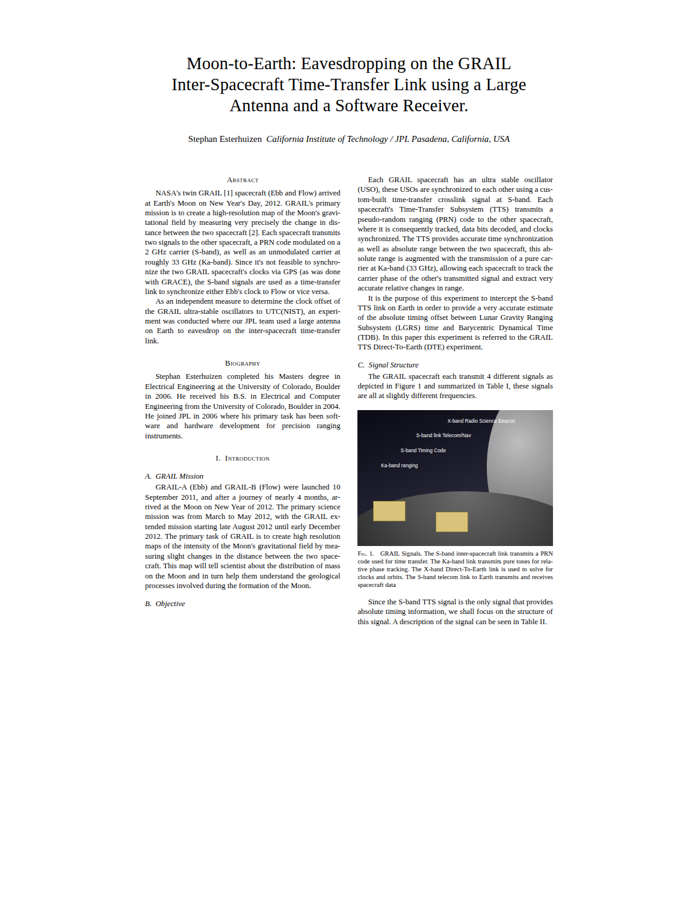Moon-to-Earth: Eavesdropping on the GRAIL
Inter-Spacecraft Time-Transfer Link using a Large
Antenna and a Software Receiver.
Stephan Esterhuizen California Institute of Technology / JPL Pasadena, California, USA
Abstract
NASA's twin GRAIL [1] spacecraft (Ebb and Flow) arrived at Earth's Moon on New Year's Day, 2012. GRAIL's primary mission is to create a high-resolution map of the Moon's gravitational field by measuring very precisely the change in distance between the two spacecraft [2]. Each spacecraft transmits two signals to the other spacecraft, a PRN code modulated on a 2 GHz carrier (S-band), as well as an unmodulated carrier at roughly 33 GHz (Ka-band). Since it's not feasible to synchronize the two GRAIL spacecraft's clocks via GPS (as was done with GRACE), the S-band signals are used as a time-transfer link to synchronize either Ebb's clock to Flow or vice versa.
As an independent measure to determine the clock offset of the GRAIL ultra-stable oscillators to UTC(NIST), an experiment was conducted where our JPL team used a large antenna on Earth to eavesdrop on the inter-spacecraft time-transfer link.
Biography
Stephan Esterhuizen completed his Masters degree in Electrical Engineering at the University of Colorado, Boulder in 2006. He received his B.S. in Electrical and Computer Engineering from the University of Colorado, Boulder in 2004. He joined JPL in 2006 where his primary task has been software and hardware development for precision ranging instruments.
I. Introduction
A. GRAIL Mission
GRAIL-A (Ebb) and GRAIL-B (Flow) were launched 10 September 2011, and after a journey of nearly 4 months, arrived at the Moon on New Year of 2012. The primary science mission was from March to May 2012, with the GRAIL extended mission starting late August 2012 until early December 2012. The primary task of GRAIL is to create high resolution maps of the intensity of the Moon's gravitational field by measuring slight changes in the distance between the two spacecraft. This map will tell scientist about the distribution of mass on the Moon and in turn help them understand the geological processes involved during the formation of the Moon.
B. Objective
Each GRAIL spacecraft has an ultra stable oscillator (USO), these USOs are synchronized to each other using a custom-built time-transfer crosslink signal at S-band. Each spacecraft's Time-Transfer Subsystem (TTS) transmits a pseudo-random ranging (PRN) code to the other spacecraft, where it is consequently tracked, data bits decoded, and clocks synchronized. The TTS provides accurate time synchronization as well as absolute range between the two spacecraft, this absolute range is augmented with the transmission of a pure carrier at Ka-band (33 GHz), allowing each spacecraft to track the carrier phase of the other's transmitted signal and extract very accurate relative changes in range.
It is the purpose of this experiment to intercept the S-band TTS link on Earth in order to provide a very accurate estimate of the absolute timing offset between Lunar Gravity Ranging Subsystem (LGRS) time and Barycentric Dynamical Time (TDB). In this paper this experiment is referred to the GRAIL TTS Direct-To-Earth (DTE) experiment.
C. Signal Structure
The GRAIL spacecraft each transmit 4 different signals as depicted in Figure 1 and summarized in Table I, these signals are all at slightly different frequencies.
X-band Radio Science Beacon
S-band link Telecom/Nav
S-band Timing Code
Ka-band ranging
Fig. 1. GRAIL Signals. The S-band inter-spacecraft link transmits a PRN code used for time transfer. The Ka-band link transmits pure tones for relative phase tracking. The X-band Direct-To-Earth link is used to solve for clocks and orbits. The S-band telecom link to Earth transmits and receives spacecraft data
Since the S-band TTS signal is the only signal that provides absolute timing information, we shall focus on the structure of this signal. A description of the signal can be seen in Table II.